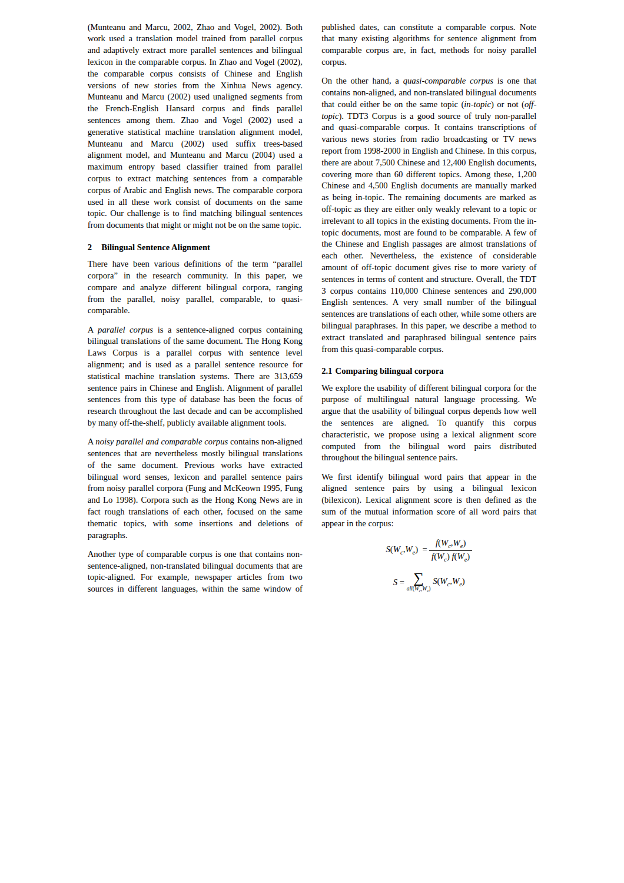(Munteanu and Marcu, 2002, Zhao and Vogel, 2002). Both work used a translation model trained from parallel corpus and adaptively extract more parallel sentences and bilingual lexicon in the comparable corpus. In Zhao and Vogel (2002), the comparable corpus consists of Chinese and English versions of new stories from the Xinhua News agency. Munteanu and Marcu (2002) used unaligned segments from the French-English Hansard corpus and finds parallel sentences among them. Zhao and Vogel (2002) used a generative statistical machine translation alignment model, Munteanu and Marcu (2002) used suffix trees-based alignment model, and Munteanu and Marcu (2004) used a maximum entropy based classifier trained from parallel corpus to extract matching sentences from a comparable corpus of Arabic and English news. The comparable corpora used in all these work consist of documents on the same topic. Our challenge is to find matching bilingual sentences from documents that might or might not be on the same topic.
2 Bilingual Sentence Alignment
There have been various definitions of the term “parallel corpora” in the research community. In this paper, we compare and analyze different bilingual corpora, ranging from the parallel, noisy parallel, comparable, to quasi-comparable.
A parallel corpus is a sentence-aligned corpus containing bilingual translations of the same document. The Hong Kong Laws Corpus is a parallel corpus with sentence level alignment; and is used as a parallel sentence resource for statistical machine translation systems. There are 313,659 sentence pairs in Chinese and English. Alignment of parallel sentences from this type of database has been the focus of research throughout the last decade and can be accomplished by many off-the-shelf, publicly available alignment tools.
A noisy parallel and comparable corpus contains non-aligned sentences that are nevertheless mostly bilingual translations of the same document. Previous works have extracted bilingual word senses, lexicon and parallel sentence pairs from noisy parallel corpora (Fung and McKeown 1995, Fung and Lo 1998). Corpora such as the Hong Kong News are in fact rough translations of each other, focused on the same thematic topics, with some insertions and deletions of paragraphs.
Another type of comparable corpus is one that contains non-sentence-aligned, non-translated bilingual documents that are topic-aligned. For example, newspaper articles from two sources in different languages, within the same window of published dates, can constitute a comparable corpus. Note that many existing algorithms for sentence alignment from comparable corpus are, in fact, methods for noisy parallel corpus.
On the other hand, a quasi-comparable corpus is one that contains non-aligned, and non-translated bilingual documents that could either be on the same topic (in-topic) or not (off-topic). TDT3 Corpus is a good source of truly non-parallel and quasi-comparable corpus. It contains transcriptions of various news stories from radio broadcasting or TV news report from 1998-2000 in English and Chinese. In this corpus, there are about 7,500 Chinese and 12,400 English documents, covering more than 60 different topics. Among these, 1,200 Chinese and 4,500 English documents are manually marked as being in-topic. The remaining documents are marked as off-topic as they are either only weakly relevant to a topic or irrelevant to all topics in the existing documents. From the in-topic documents, most are found to be comparable. A few of the Chinese and English passages are almost translations of each other. Nevertheless, the existence of considerable amount of off-topic document gives rise to more variety of sentences in terms of content and structure. Overall, the TDT 3 corpus contains 110,000 Chinese sentences and 290,000 English sentences. A very small number of the bilingual sentences are translations of each other, while some others are bilingual paraphrases. In this paper, we describe a method to extract translated and paraphrased bilingual sentence pairs from this quasi-comparable corpus.
2.1 Comparing bilingual corpora
We explore the usability of different bilingual corpora for the purpose of multilingual natural language processing. We argue that the usability of bilingual corpus depends how well the sentences are aligned. To quantify this corpus characteristic, we propose using a lexical alignment score computed from the bilingual word pairs distributed throughout the bilingual sentence pairs.
We first identify bilingual word pairs that appear in the aligned sentence pairs by using a bilingual lexicon (bilexicon). Lexical alignment score is then defined as the sum of the mutual information score of all word pairs that appear in the corpus:
S(Wc,We) = f(Wc,We) f(Wc) f(We)
S = ∑ all(Wc,We) S(Wc,We)